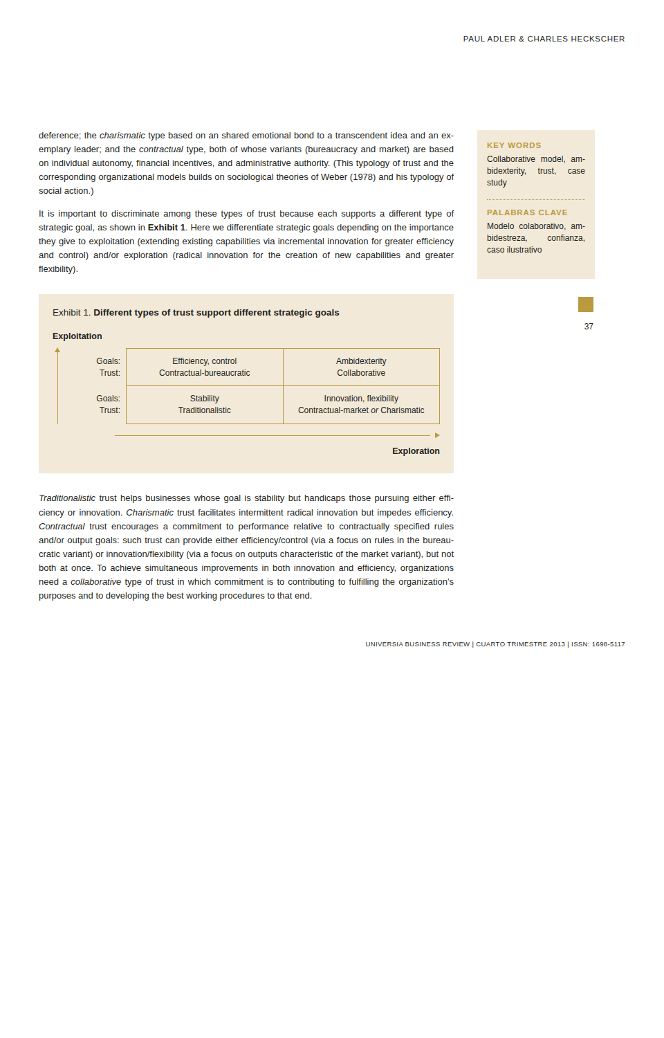Paul Adler & Charles Heckscher
deference; the charismatic type based on an shared emotional bond to a transcendent idea and an exemplary leader; and the contractual type, both of whose variants (bureaucracy and market) are based on individual autonomy, financial incentives, and administrative authority. (This typology of trust and the corresponding organizational models builds on sociological theories of Weber (1978) and his typology of social action.)
It is important to discriminate among these types of trust because each supports a different type of strategic goal, as shown in Exhibit 1. Here we differentiate strategic goals depending on the importance they give to exploitation (extending existing capabilities via incremental innovation for greater efficiency and control) and/or exploration (radical innovation for the creation of new capabilities and greater flexibility).
Exhibit 1. Different types of trust support different strategic goals
Exploitation
| Goals: Trust: | Efficiency, control Contractual-bureaucratic | Ambidexterity Collaborative |
| Goals: Trust: | Stability Traditionalistic | Innovation, flexibility Contractual-market or Charismatic |
Exploration
Traditionalistic trust helps businesses whose goal is stability but handicaps those pursuing either efficiency or innovation. Charismatic trust facilitates intermittent radical innovation but impedes efficiency. Contractual trust encourages a commitment to performance relative to contractually specified rules and/or output goals: such trust can provide either efficiency/control (via a focus on rules in the bureaucratic variant) or innovation/flexibility (via a focus on outputs characteristic of the market variant), but not both at once. To achieve simultaneous improvements in both innovation and efficiency, organizations need a collaborative type of trust in which commitment is to contributing to fulfilling the organization's purposes and to developing the best working procedures to that end.
Key words
Collaborative model, ambidexterity, trust, case study
Palabras clave
Modelo colaborativo, ambidestreza, confianza, caso ilustrativo
37
Universia Business Review | Cuarto Trimestre 2013 | ISSN: 1698-5117